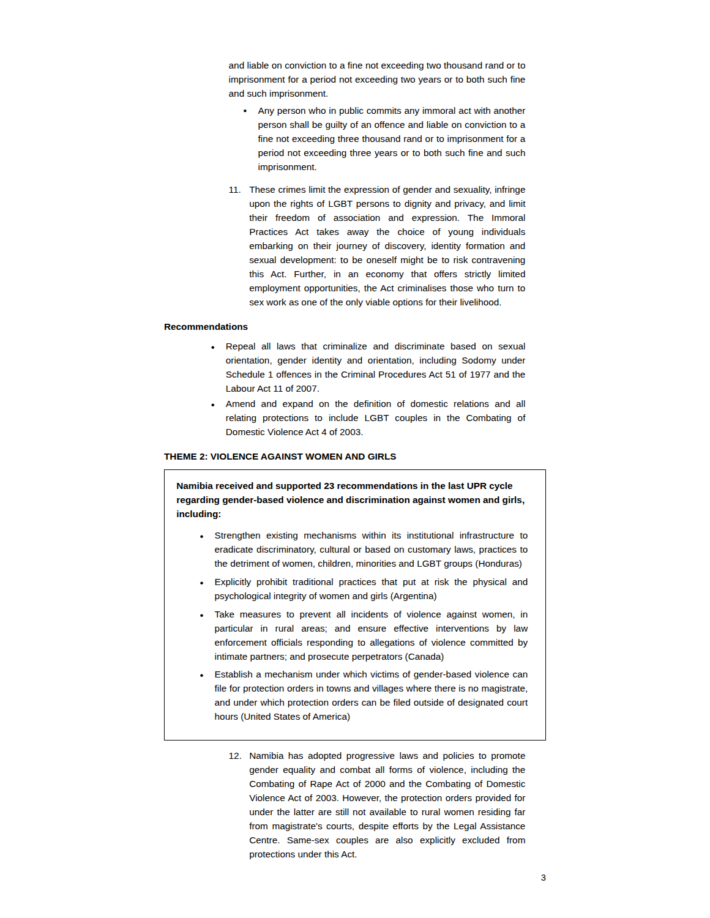and liable on conviction to a fine not exceeding two thousand rand or to imprisonment for a period not exceeding two years or to both such fine and such imprisonment.
Any person who in public commits any immoral act with another person shall be guilty of an offence and liable on conviction to a fine not exceeding three thousand rand or to imprisonment for a period not exceeding three years or to both such fine and such imprisonment.
These crimes limit the expression of gender and sexuality, infringe upon the rights of LGBT persons to dignity and privacy, and limit their freedom of association and expression. The Immoral Practices Act takes away the choice of young individuals embarking on their journey of discovery, identity formation and sexual development: to be oneself might be to risk contravening this Act. Further, in an economy that offers strictly limited employment opportunities, the Act criminalises those who turn to sex work as one of the only viable options for their livelihood.
Recommendations
Repeal all laws that criminalize and discriminate based on sexual orientation, gender identity and orientation, including Sodomy under Schedule 1 offences in the Criminal Procedures Act 51 of 1977 and the Labour Act 11 of 2007.
Amend and expand on the definition of domestic relations and all relating protections to include LGBT couples in the Combating of Domestic Violence Act 4 of 2003.
THEME 2: VIOLENCE AGAINST WOMEN AND GIRLS
Namibia received and supported 23 recommendations in the last UPR cycle regarding gender-based violence and discrimination against women and girls, including:
Strengthen existing mechanisms within its institutional infrastructure to eradicate discriminatory, cultural or based on customary laws, practices to the detriment of women, children, minorities and LGBT groups (Honduras)
Explicitly prohibit traditional practices that put at risk the physical and psychological integrity of women and girls (Argentina)
Take measures to prevent all incidents of violence against women, in particular in rural areas; and ensure effective interventions by law enforcement officials responding to allegations of violence committed by intimate partners; and prosecute perpetrators (Canada)
Establish a mechanism under which victims of gender-based violence can file for protection orders in towns and villages where there is no magistrate, and under which protection orders can be filed outside of designated court hours (United States of America)
Namibia has adopted progressive laws and policies to promote gender equality and combat all forms of violence, including the Combating of Rape Act of 2000 and the Combating of Domestic Violence Act of 2003. However, the protection orders provided for under the latter are still not available to rural women residing far from magistrate's courts, despite efforts by the Legal Assistance Centre. Same-sex couples are also explicitly excluded from protections under this Act.
3